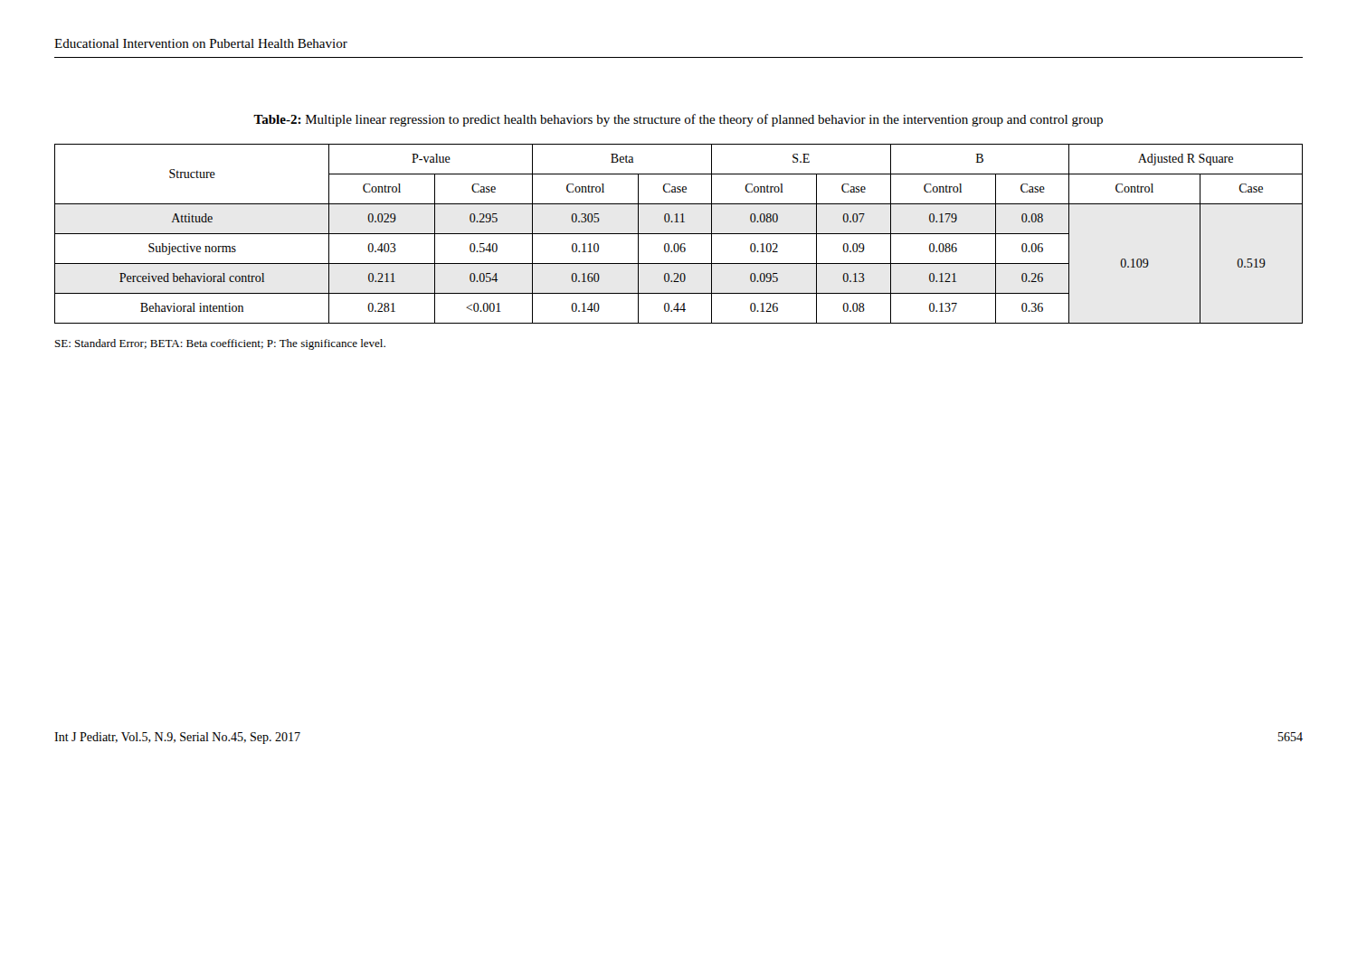Educational Intervention on Pubertal Health Behavior
Table-2: Multiple linear regression to predict health behaviors by the structure of the theory of planned behavior in the intervention group and control group
| Structure | P-value | Beta | S.E | B | Adjusted R Square |
| --- | --- | --- | --- | --- | --- |
| Control | Case | Control | Case | Control | Case | Control | Case | Control | Case |
| Attitude | 0.029 | 0.295 | 0.305 | 0.11 | 0.080 | 0.07 | 0.179 | 0.08 | 0.109 | 0.519 |
| Subjective norms | 0.403 | 0.540 | 0.110 | 0.06 | 0.102 | 0.09 | 0.086 | 0.06 |
| Perceived behavioral control | 0.211 | 0.054 | 0.160 | 0.20 | 0.095 | 0.13 | 0.121 | 0.26 |
| Behavioral intention | 0.281 | <0.001 | 0.140 | 0.44 | 0.126 | 0.08 | 0.137 | 0.36 |
SE: Standard Error; BETA: Beta coefficient; P: The significance level.
Int J Pediatr, Vol.5, N.9, Serial No.45, Sep. 2017 5654